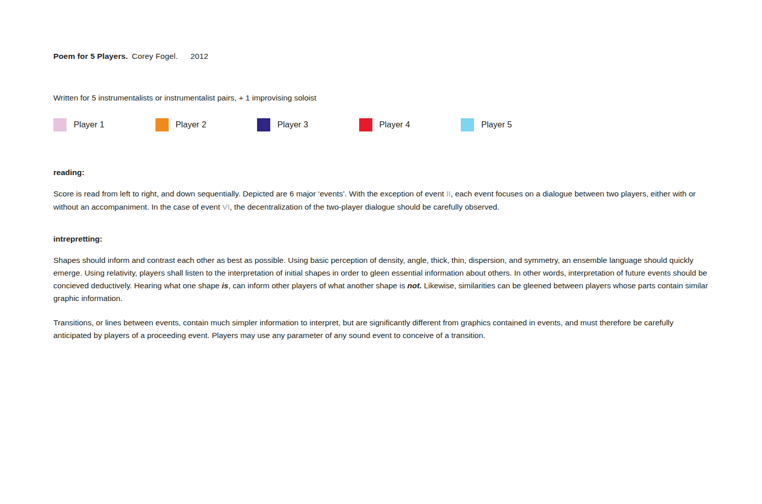Poem for 5 Players. Corey Fogel. 2012
Written for 5 instrumentalists or instrumentalist pairs, + 1 improvising soloist
Player 1
Player 2
Player 3
Player 4
Player 5
reading:
Score is read from left to right, and down sequentially. Depicted are 6 major ‘events’. With the exception of event II, each event focuses on a dialogue between two players, either with or without an accompaniment. In the case of event VI, the decentralization of the two-player dialogue should be carefully observed.
intrepretting:
Shapes should inform and contrast each other as best as possible. Using basic perception of density, angle, thick, thin, dispersion, and symmetry, an ensemble language should quickly emerge. Using relativity, players shall listen to the interpretation of initial shapes in order to gleen essential information about others. In other words, interpretation of future events should be concieved deductively. Hearing what one shape is, can inform other players of what another shape is not. Likewise, similarities can be gleened between players whose parts contain similar graphic information.
Transitions, or lines between events, contain much simpler information to interpret, but are significantly different from graphics contained in events, and must therefore be carefully anticipated by players of a proceeding event. Players may use any parameter of any sound event to conceive of a transition.